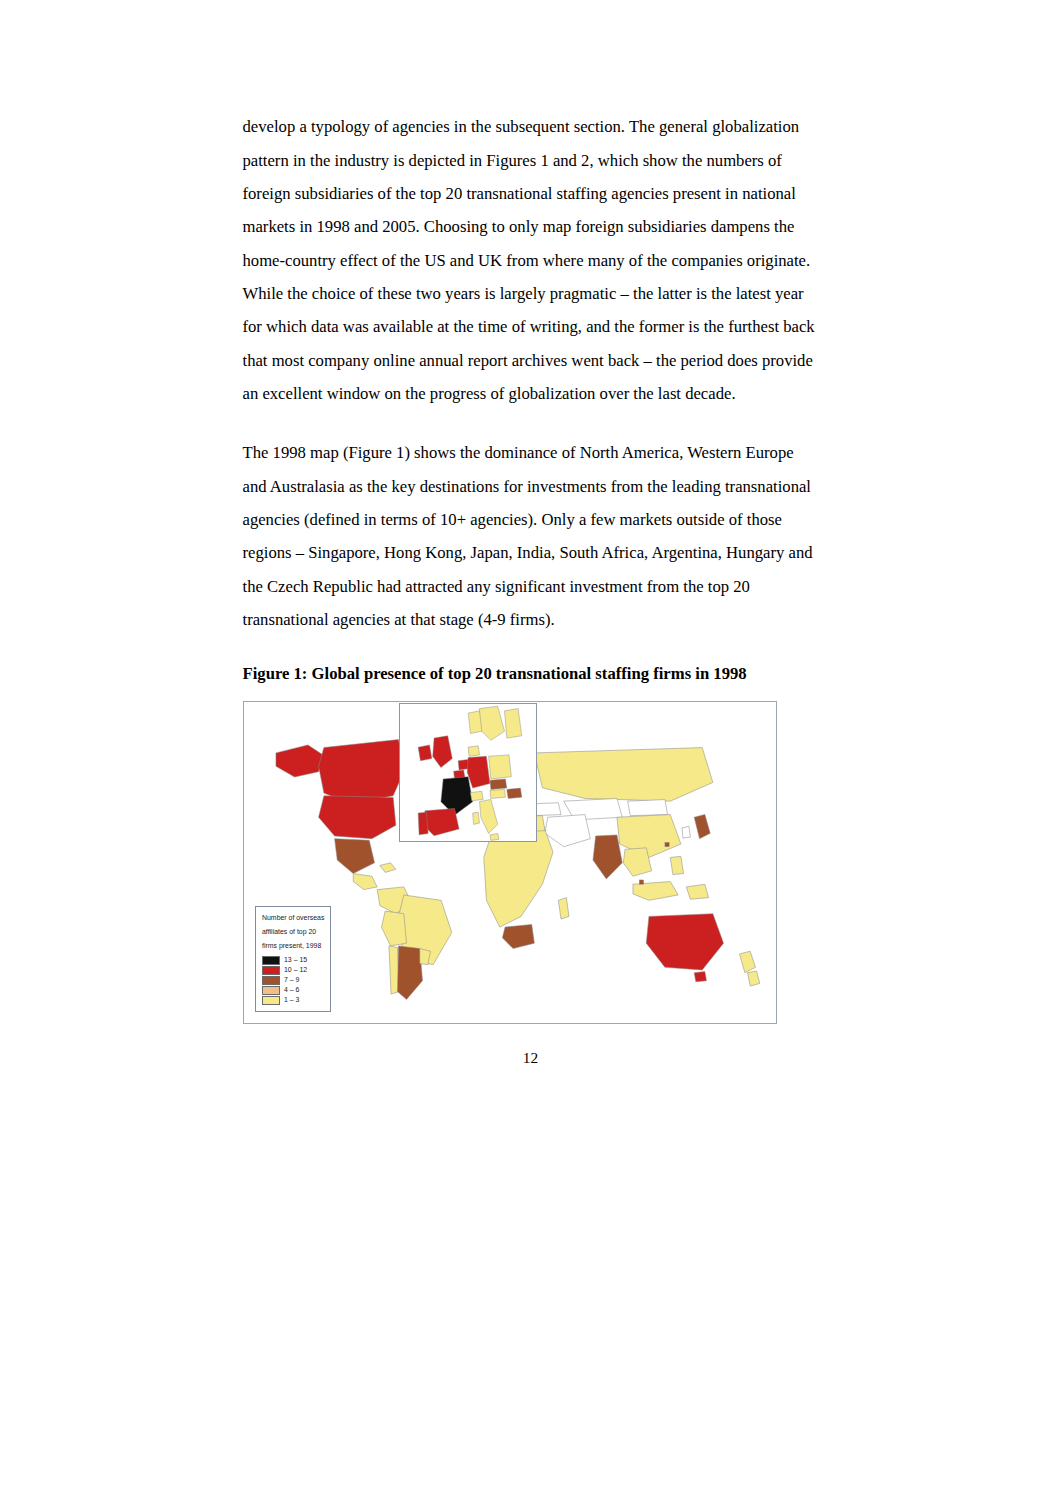develop a typology of agencies in the subsequent section. The general globalization pattern in the industry is depicted in Figures 1 and 2, which show the numbers of foreign subsidiaries of the top 20 transnational staffing agencies present in national markets in 1998 and 2005. Choosing to only map foreign subsidiaries dampens the home-country effect of the US and UK from where many of the companies originate. While the choice of these two years is largely pragmatic – the latter is the latest year for which data was available at the time of writing, and the former is the furthest back that most company online annual report archives went back – the period does provide an excellent window on the progress of globalization over the last decade.
The 1998 map (Figure 1) shows the dominance of North America, Western Europe and Australasia as the key destinations for investments from the leading transnational agencies (defined in terms of 10+ agencies). Only a few markets outside of those regions – Singapore, Hong Kong, Japan, India, South Africa, Argentina, Hungary and the Czech Republic had attracted any significant investment from the top 20 transnational agencies at that stage (4-9 firms).
Figure 1: Global presence of top 20 transnational staffing firms in 1998
Number of overseas
affiliates of top 20
firms present, 1998
13 – 15
10 – 12
7 – 9
4 – 6
1 – 3
12